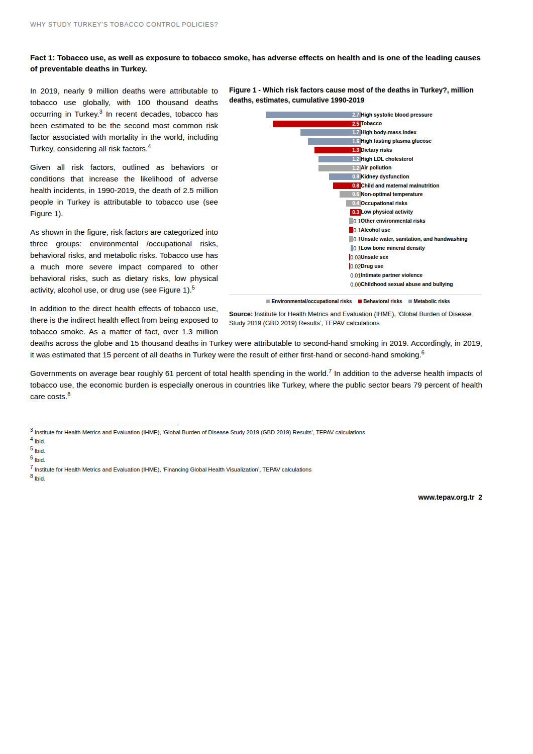Why study Turkey’s tobacco control policies?
Fact 1: Tobacco use, as well as exposure to tobacco smoke, has adverse effects on health and is one of the leading causes of preventable deaths in Turkey.
Figure 1 - Which risk factors cause most of the deaths in Turkey?, million deaths, estimates, cumulative 1990-2019
| 2.7 | High systolic blood pressure |
| 2.5 | Tobacco |
| 1.7 | High body-mass index |
| 1.5 | High fasting plasma glucose |
| 1.3 | Dietary risks |
| 1.2 | High LDL cholesterol |
| 1.2 | Air pollution |
| 0.9 | Kidney dysfunction |
| 0.8 | Child and maternal malnutrition |
| 0.6 | Non-optimal temperature |
| 0.4 | Occupational risks |
| 0.3 | Low physical activity |
| 0.1 | Other environmental risks |
| 0.1 | Alcohol use |
| 0.1 | Unsafe water, sanitation, and handwashing |
| 0.1 | Low bone mineral density |
| 0.03 | Unsafe sex |
| 0.02 | Drug use |
| 0.01 | Intimate partner violence |
| 0.00 | Childhood sexual abuse and bullying |
Environmental/occupational risks Behavioral risks Metabolic risks
Source: Institute for Health Metrics and Evaluation (IHME), ‘Global Burden of Disease Study 2019 (GBD 2019) Results’, TEPAV calculations
In 2019, nearly 9 million deaths were attributable to tobacco use globally, with 100 thousand deaths occurring in Turkey.3 In recent decades, tobacco has been estimated to be the second most common risk factor associated with mortality in the world, including Turkey, considering all risk factors.4
Given all risk factors, outlined as behaviors or conditions that increase the likelihood of adverse health incidents, in 1990-2019, the death of 2.5 million people in Turkey is attributable to tobacco use (see Figure 1).
As shown in the figure, risk factors are categorized into three groups: environmental /occupational risks, behavioral risks, and metabolic risks. Tobacco use has a much more severe impact compared to other behavioral risks, such as dietary risks, low physical activity, alcohol use, or drug use (see Figure 1).5
In addition to the direct health effects of tobacco use, there is the indirect health effect from being exposed to tobacco smoke. As a matter of fact, over 1.3 million deaths across the globe and 15 thousand deaths in Turkey were attributable to second-hand smoking in 2019. Accordingly, in 2019, it was estimated that 15 percent of all deaths in Turkey were the result of either first-hand or second-hand smoking.6
Governments on average bear roughly 61 percent of total health spending in the world.7 In addition to the adverse health impacts of tobacco use, the economic burden is especially onerous in countries like Turkey, where the public sector bears 79 percent of health care costs.8
3 Institute for Health Metrics and Evaluation (IHME), ‘Global Burden of Disease Study 2019 (GBD 2019) Results’, TEPAV calculations
4 Ibid.
5 Ibid.
6 Ibid.
7 Institute for Health Metrics and Evaluation (IHME), ‘Financing Global Health Visualization’, TEPAV calculations
8 Ibid.
www.tepav.org.tr 2